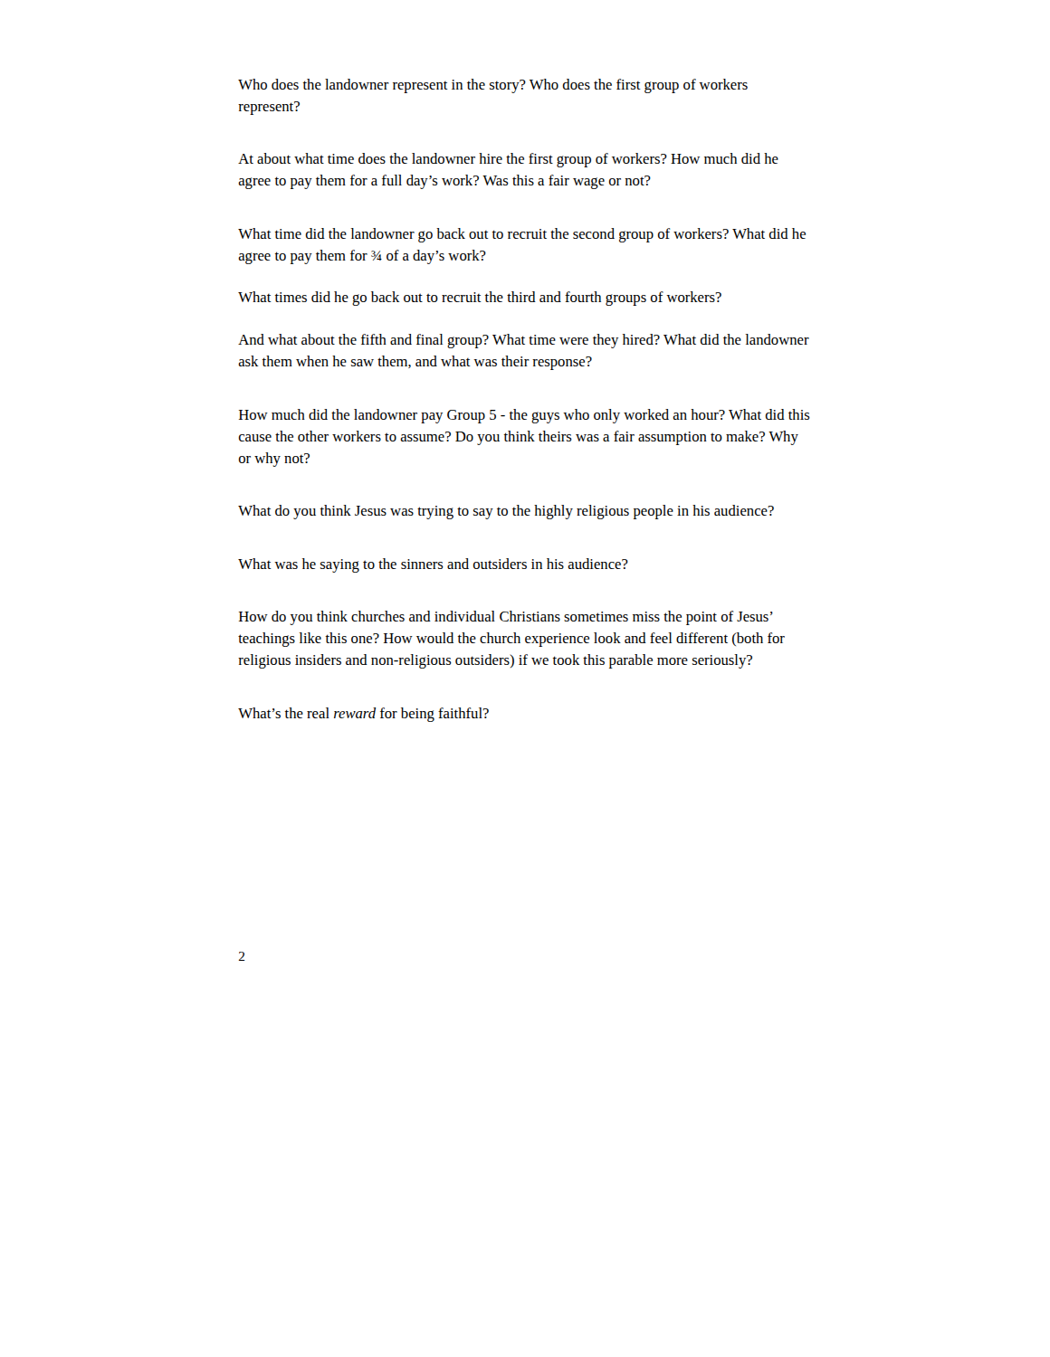Who does the landowner represent in the story? Who does the first group of workers represent?
At about what time does the landowner hire the first group of workers? How much did he agree to pay them for a full day’s work? Was this a fair wage or not?
What time did the landowner go back out to recruit the second group of workers? What did he agree to pay them for ¾ of a day’s work?
What times did he go back out to recruit the third and fourth groups of workers?
And what about the fifth and final group? What time were they hired? What did the landowner ask them when he saw them, and what was their response?
How much did the landowner pay Group 5 - the guys who only worked an hour? What did this cause the other workers to assume? Do you think theirs was a fair assumption to make? Why or why not?
What do you think Jesus was trying to say to the highly religious people in his audience?
What was he saying to the sinners and outsiders in his audience?
How do you think churches and individual Christians sometimes miss the point of Jesus’ teachings like this one? How would the church experience look and feel different (both for religious insiders and non-religious outsiders) if we took this parable more seriously?
What’s the real reward for being faithful?
2